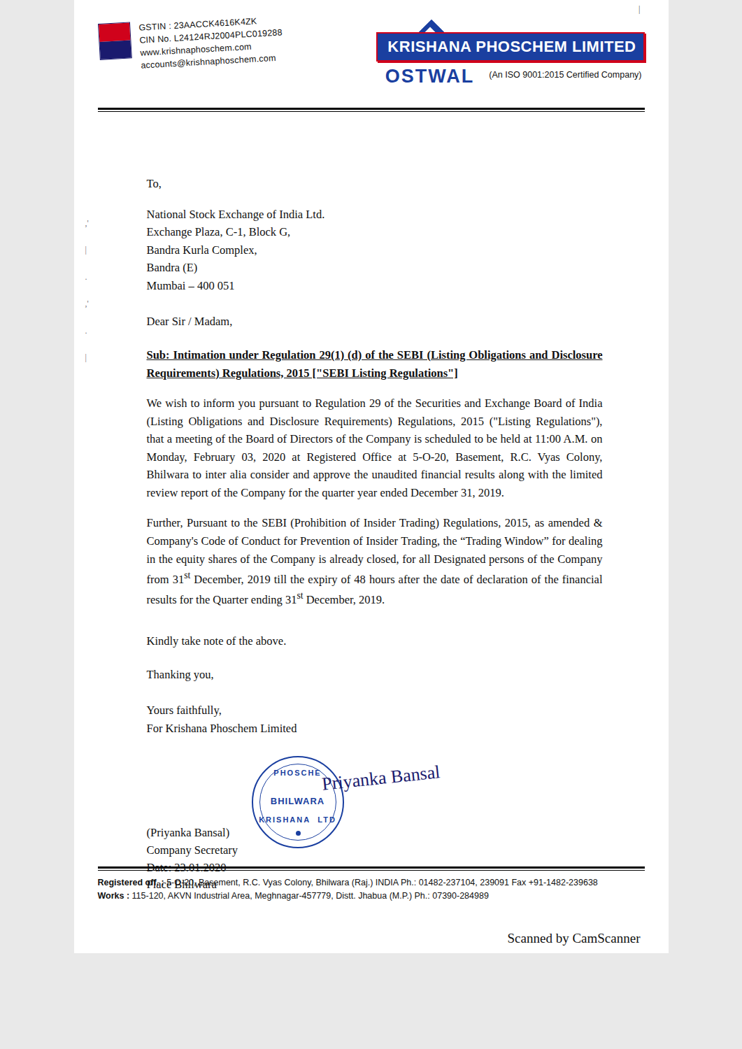|
GSTIN : 23AACCK4616K4ZK
CIN No. L24124RJ2004PLC019288
www.krishnaphoschem.com
accounts@krishnaphoschem.com
OGI
OSTWAL
KRISHANA PHOSCHEM LIMITED
(An ISO 9001:2015 Certified Company)
,'
|
.
,'
.
|
To,
National Stock Exchange of India Ltd.
Exchange Plaza, C-1, Block G,
Bandra Kurla Complex,
Bandra (E)
Mumbai – 400 051
Dear Sir / Madam,
Sub: Intimation under Regulation 29(1) (d) of the SEBI (Listing Obligations and Disclosure Requirements) Regulations, 2015 ["SEBI Listing Regulations"]
We wish to inform you pursuant to Regulation 29 of the Securities and Exchange Board of India (Listing Obligations and Disclosure Requirements) Regulations, 2015 ("Listing Regulations"), that a meeting of the Board of Directors of the Company is scheduled to be held at 11:00 A.M. on Monday, February 03, 2020 at Registered Office at 5-O-20, Basement, R.C. Vyas Colony, Bhilwara to inter alia consider and approve the unaudited financial results along with the limited review report of the Company for the quarter year ended December 31, 2019.
Further, Pursuant to the SEBI (Prohibition of Insider Trading) Regulations, 2015, as amended & Company's Code of Conduct for Prevention of Insider Trading, the “Trading Window” for dealing in the equity shares of the Company is already closed, for all Designated persons of the Company from 31st December, 2019 till the expiry of 48 hours after the date of declaration of the financial results for the Quarter ending 31st December, 2019.
Kindly take note of the above.
Thanking you,
Yours faithfully,
For Krishana Phoschem Limited
PHOSCHE
BHILWARA
KRISHANA LTD
Priyanka Bansal
(Priyanka Bansal)
Company Secretary
Date: 23.01.2020
Place Bhilwara
Registered off. : 5-O-20, Basement, R.C. Vyas Colony, Bhilwara (Raj.) INDIA Ph.: 01482-237104, 239091 Fax +91-1482-239638
Works : 115-120, AKVN Industrial Area, Meghnagar-457779, Distt. Jhabua (M.P.) Ph.: 07390-284989
Scanned by CamScanner